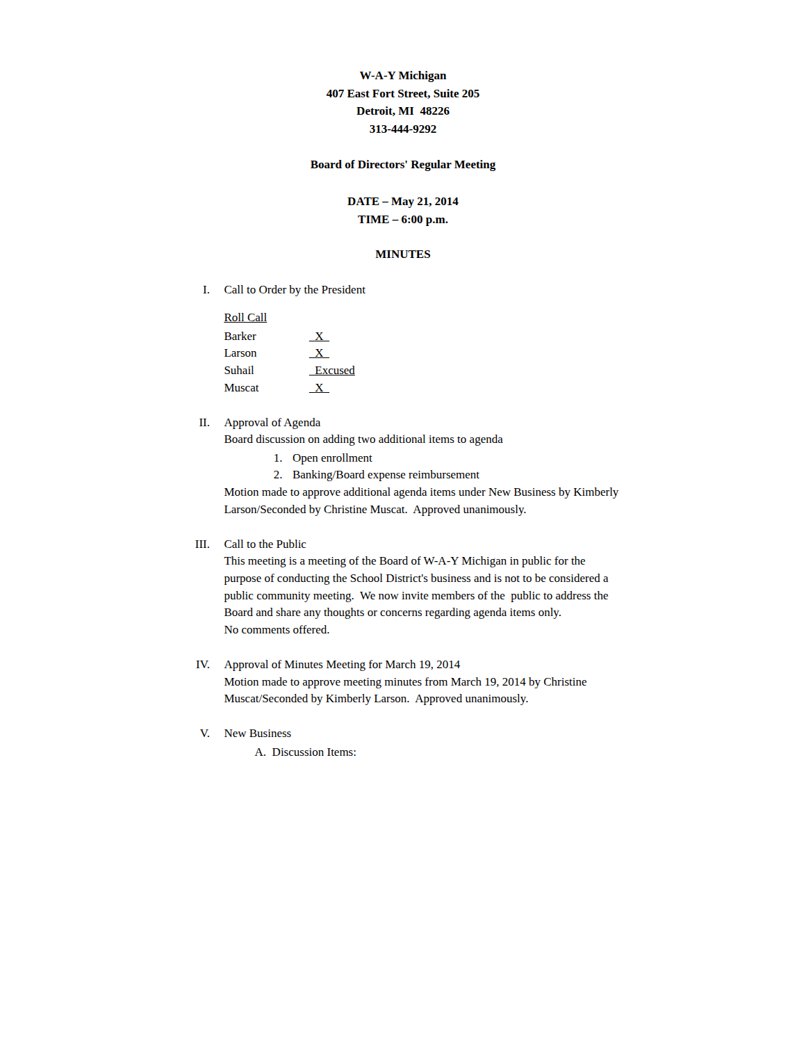W-A-Y Michigan
407 East Fort Street, Suite 205
Detroit, MI 48226
313-444-9292
Board of Directors' Regular Meeting
DATE – May 21, 2014
TIME – 6:00 p.m.
MINUTES
I.
Call to Order by the President
Roll Call
| Barker | X |
| Larson | X |
| Suhail | Excused |
| Muscat | X |
II.
Approval of Agenda
Board discussion on adding two additional items to agenda
1. Open enrollment
2. Banking/Board expense reimbursement
Motion made to approve additional agenda items under New Business by Kimberly Larson/Seconded by Christine Muscat. Approved unanimously.
III.
Call to the Public
This meeting is a meeting of the Board of W-A-Y Michigan in public for the purpose of conducting the School District's business and is not to be considered a public community meeting. We now invite members of the public to address the Board and share any thoughts or concerns regarding agenda items only.
No comments offered.
IV.
Approval of Minutes Meeting for March 19, 2014
Motion made to approve meeting minutes from March 19, 2014 by Christine Muscat/Seconded by Kimberly Larson. Approved unanimously.
V.
New Business
A. Discussion Items: